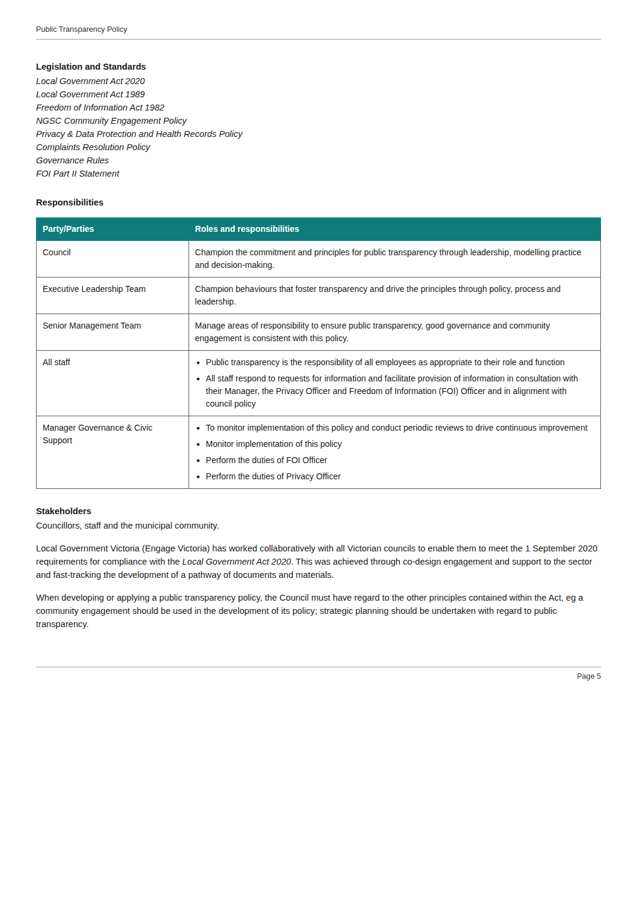Public Transparency Policy
Legislation and Standards
Local Government Act 2020 Local Government Act 1989 Freedom of Information Act 1982 NGSC Community Engagement Policy Privacy & Data Protection and Health Records Policy Complaints Resolution Policy Governance Rules FOI Part II Statement
Responsibilities
| Party/Parties | Roles and responsibilities |
| --- | --- |
| Council | Champion the commitment and principles for public transparency through leadership, modelling practice and decision-making. |
| Executive Leadership Team | Champion behaviours that foster transparency and drive the principles through policy, process and leadership. |
| Senior Management Team | Manage areas of responsibility to ensure public transparency, good governance and community engagement is consistent with this policy. |
| All staff | Public transparency is the responsibility of all employees as appropriate to their role and function All staff respond to requests for information and facilitate provision of information in consultation with their Manager, the Privacy Officer and Freedom of Information (FOI) Officer and in alignment with council policy |
| Manager Governance & Civic Support | To monitor implementation of this policy and conduct periodic reviews to drive continuous improvement Monitor implementation of this policy Perform the duties of FOI Officer Perform the duties of Privacy Officer |
Stakeholders
Councillors, staff and the municipal community.
Local Government Victoria (Engage Victoria) has worked collaboratively with all Victorian councils to enable them to meet the 1 September 2020 requirements for compliance with the Local Government Act 2020. This was achieved through co-design engagement and support to the sector and fast-tracking the development of a pathway of documents and materials.
When developing or applying a public transparency policy, the Council must have regard to the other principles contained within the Act, eg a community engagement should be used in the development of its policy; strategic planning should be undertaken with regard to public transparency.
Page 5